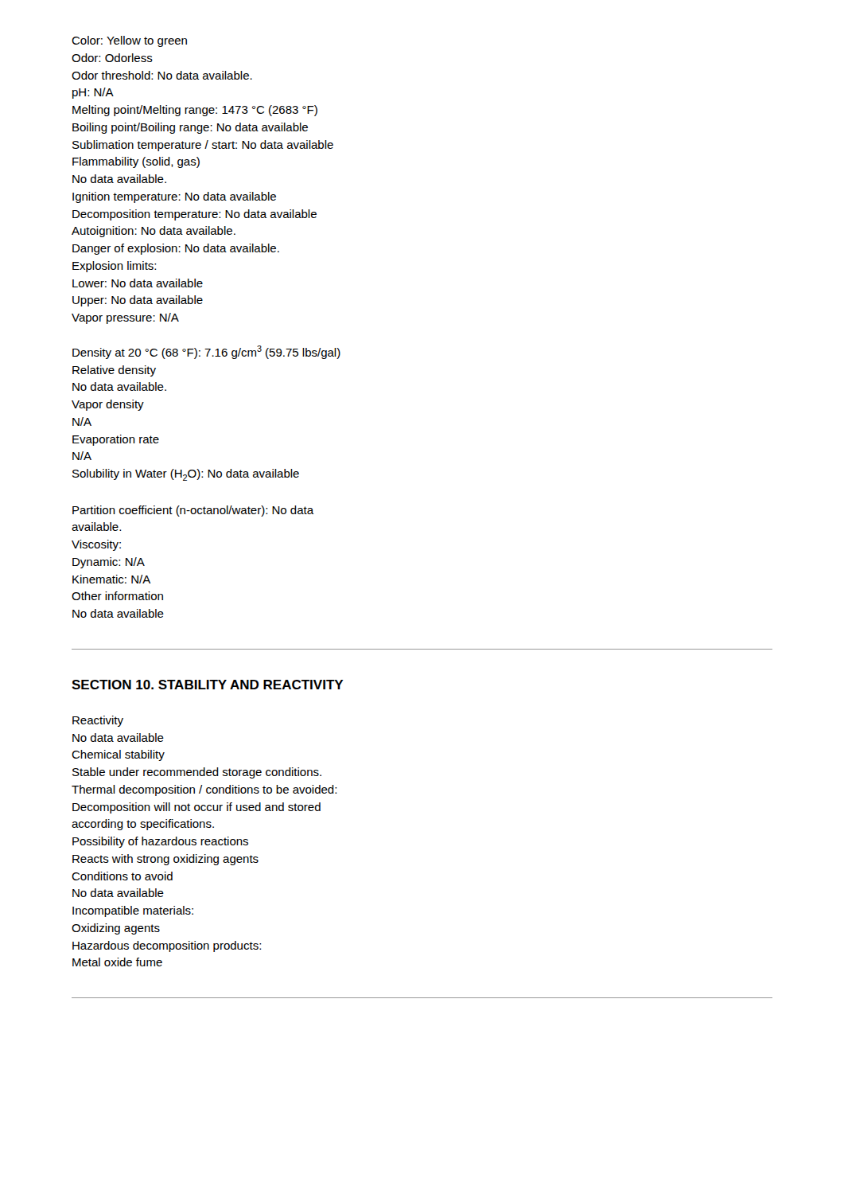Color: Yellow to green
Odor: Odorless
Odor threshold: No data available.
pH: N/A
Melting point/Melting range: 1473 °C (2683 °F)
Boiling point/Boiling range: No data available
Sublimation temperature / start: No data available
Flammability (solid, gas)
No data available.
Ignition temperature: No data available
Decomposition temperature: No data available
Autoignition: No data available.
Danger of explosion: No data available.
Explosion limits:
Lower: No data available
Upper: No data available
Vapor pressure: N/A
Density at 20 °C (68 °F): 7.16 g/cm3 (59.75 lbs/gal)
Relative density
No data available.
Vapor density
N/A
Evaporation rate
N/A
Solubility in Water (H2O): No data available
Partition coefficient (n-octanol/water): No data
available.
Viscosity:
Dynamic: N/A
Kinematic: N/A
Other information
No data available
SECTION 10. STABILITY AND REACTIVITY
Reactivity
No data available
Chemical stability
Stable under recommended storage conditions.
Thermal decomposition / conditions to be avoided:
Decomposition will not occur if used and stored
according to specifications.
Possibility of hazardous reactions
Reacts with strong oxidizing agents
Conditions to avoid
No data available
Incompatible materials:
Oxidizing agents
Hazardous decomposition products:
Metal oxide fume